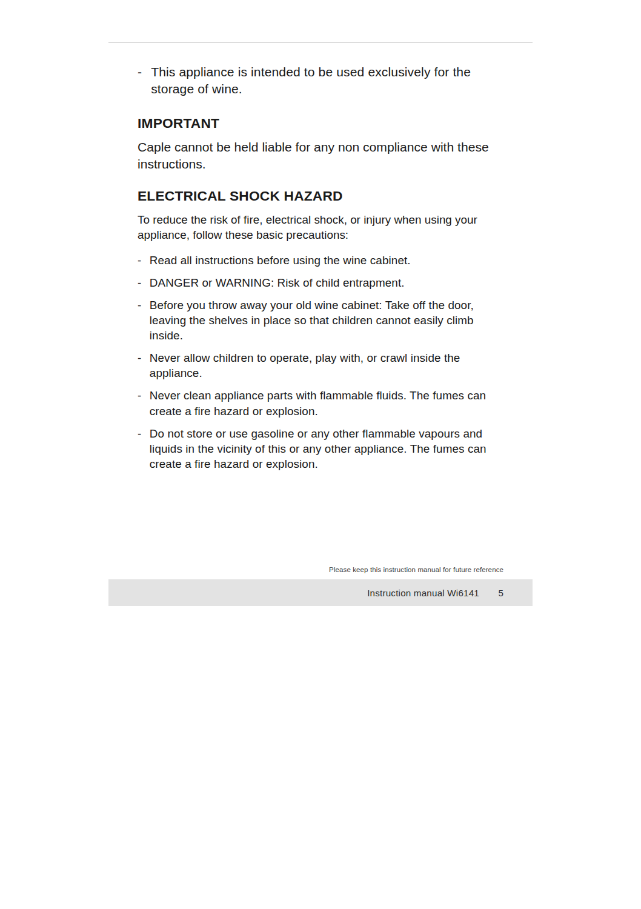This appliance is intended to be used exclusively for the storage of wine.
IMPORTANT
Caple cannot be held liable for any non compliance with these instructions.
ELECTRICAL SHOCK HAZARD
To reduce the risk of fire, electrical shock, or injury when using your appliance, follow these basic precautions:
Read all instructions before using the wine cabinet.
DANGER or WARNING: Risk of child entrapment.
Before you throw away your old wine cabinet: Take off the door, leaving the shelves in place so that children cannot easily climb inside.
Never allow children to operate, play with, or crawl inside the appliance.
Never clean appliance parts with flammable fluids. The fumes can create a fire hazard or explosion.
Do not store or use gasoline or any other flammable vapours and liquids in the vicinity of this or any other appliance. The fumes can create a fire hazard or explosion.
Please keep this instruction manual for future reference
Instruction manual Wi6141 5